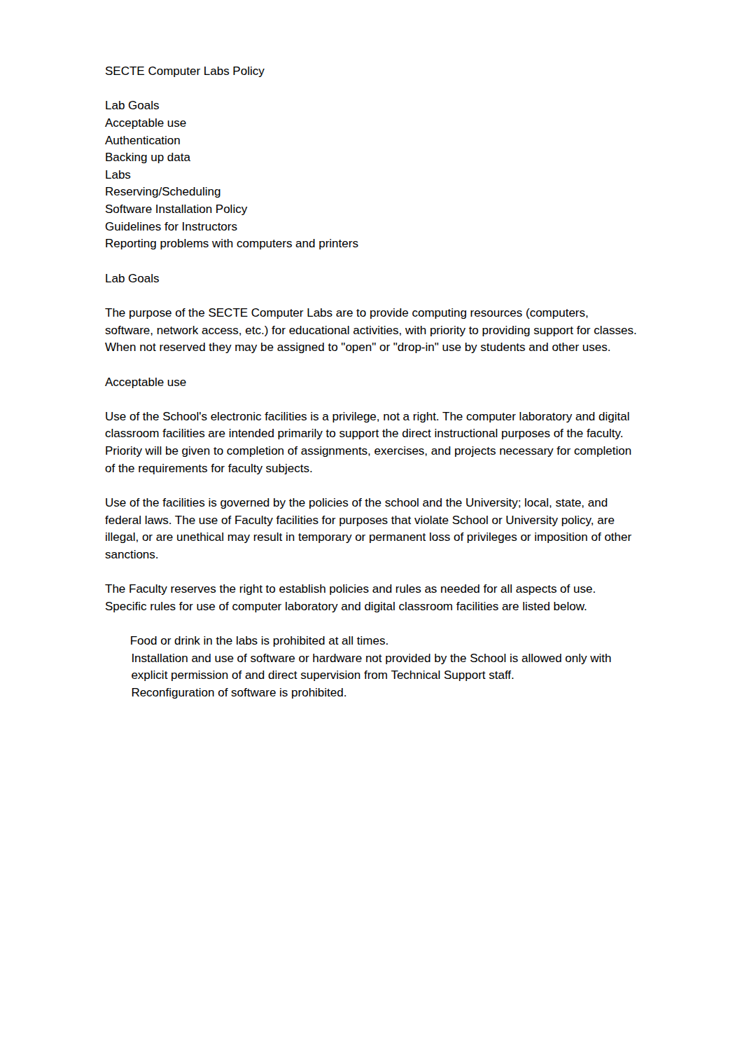SECTE Computer Labs Policy
Lab Goals
Acceptable use
Authentication
Backing up data
Labs
Reserving/Scheduling
Software Installation Policy
Guidelines for Instructors
Reporting problems with computers and printers
Lab Goals
The purpose of the SECTE Computer Labs are to provide computing resources (computers, software, network access, etc.) for educational activities, with priority to providing support for classes. When not reserved they may be assigned to "open" or "drop-in" use by students and other uses.
Acceptable use
Use of the School's electronic facilities is a privilege, not a right. The computer laboratory and digital classroom facilities are intended primarily to support the direct instructional purposes of the faculty. Priority will be given to completion of assignments, exercises, and projects necessary for completion of the requirements for faculty subjects.
Use of the facilities is governed by the policies of the school and the University; local, state, and federal laws. The use of Faculty facilities for purposes that violate School or University policy, are illegal, or are unethical may result in temporary or permanent loss of privileges or imposition of other sanctions.
The Faculty reserves the right to establish policies and rules as needed for all aspects of use. Specific rules for use of computer laboratory and digital classroom facilities are listed below.
Food or drink in the labs is prohibited at all times.
Installation and use of software or hardware not provided by the School is allowed only with explicit permission of and direct supervision from Technical Support staff.
Reconfiguration of software is prohibited.